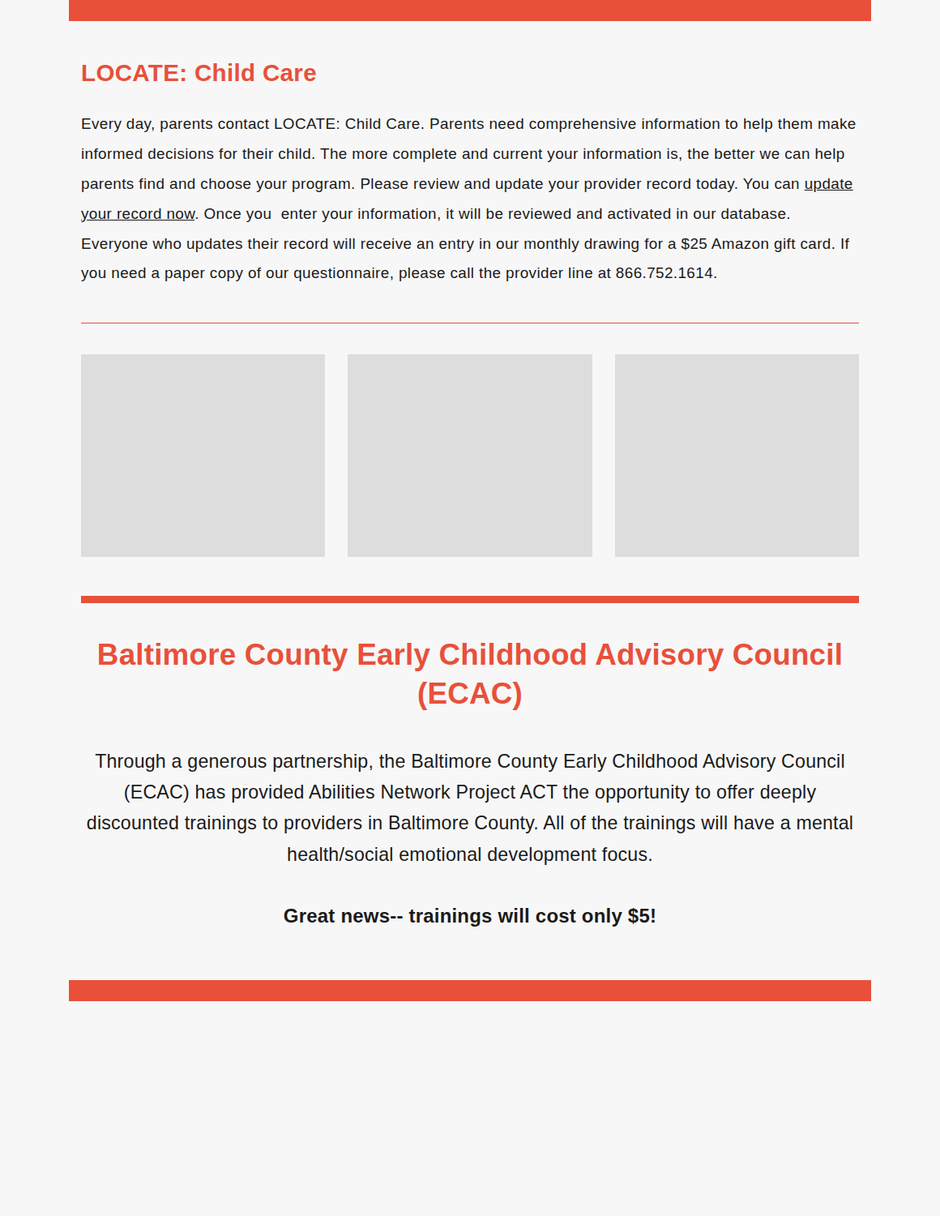LOCATE: Child Care
Every day, parents contact LOCATE: Child Care. Parents need comprehensive information to help them make informed decisions for their child. The more complete and current your information is, the better we can help parents find and choose your program. Please review and update your provider record today. You can update your record now. Once you enter your information, it will be reviewed and activated in our database. Everyone who updates their record will receive an entry in our monthly drawing for a $25 Amazon gift card. If you need a paper copy of our questionnaire, please call the provider line at 866.752.1614.
Baltimore County Early Childhood Advisory Council (ECAC)
Through a generous partnership, the Baltimore County Early Childhood Advisory Council (ECAC) has provided Abilities Network Project ACT the opportunity to offer deeply discounted trainings to providers in Baltimore County. All of the trainings will have a mental health/social emotional development focus.
Great news-- trainings will cost only $5!